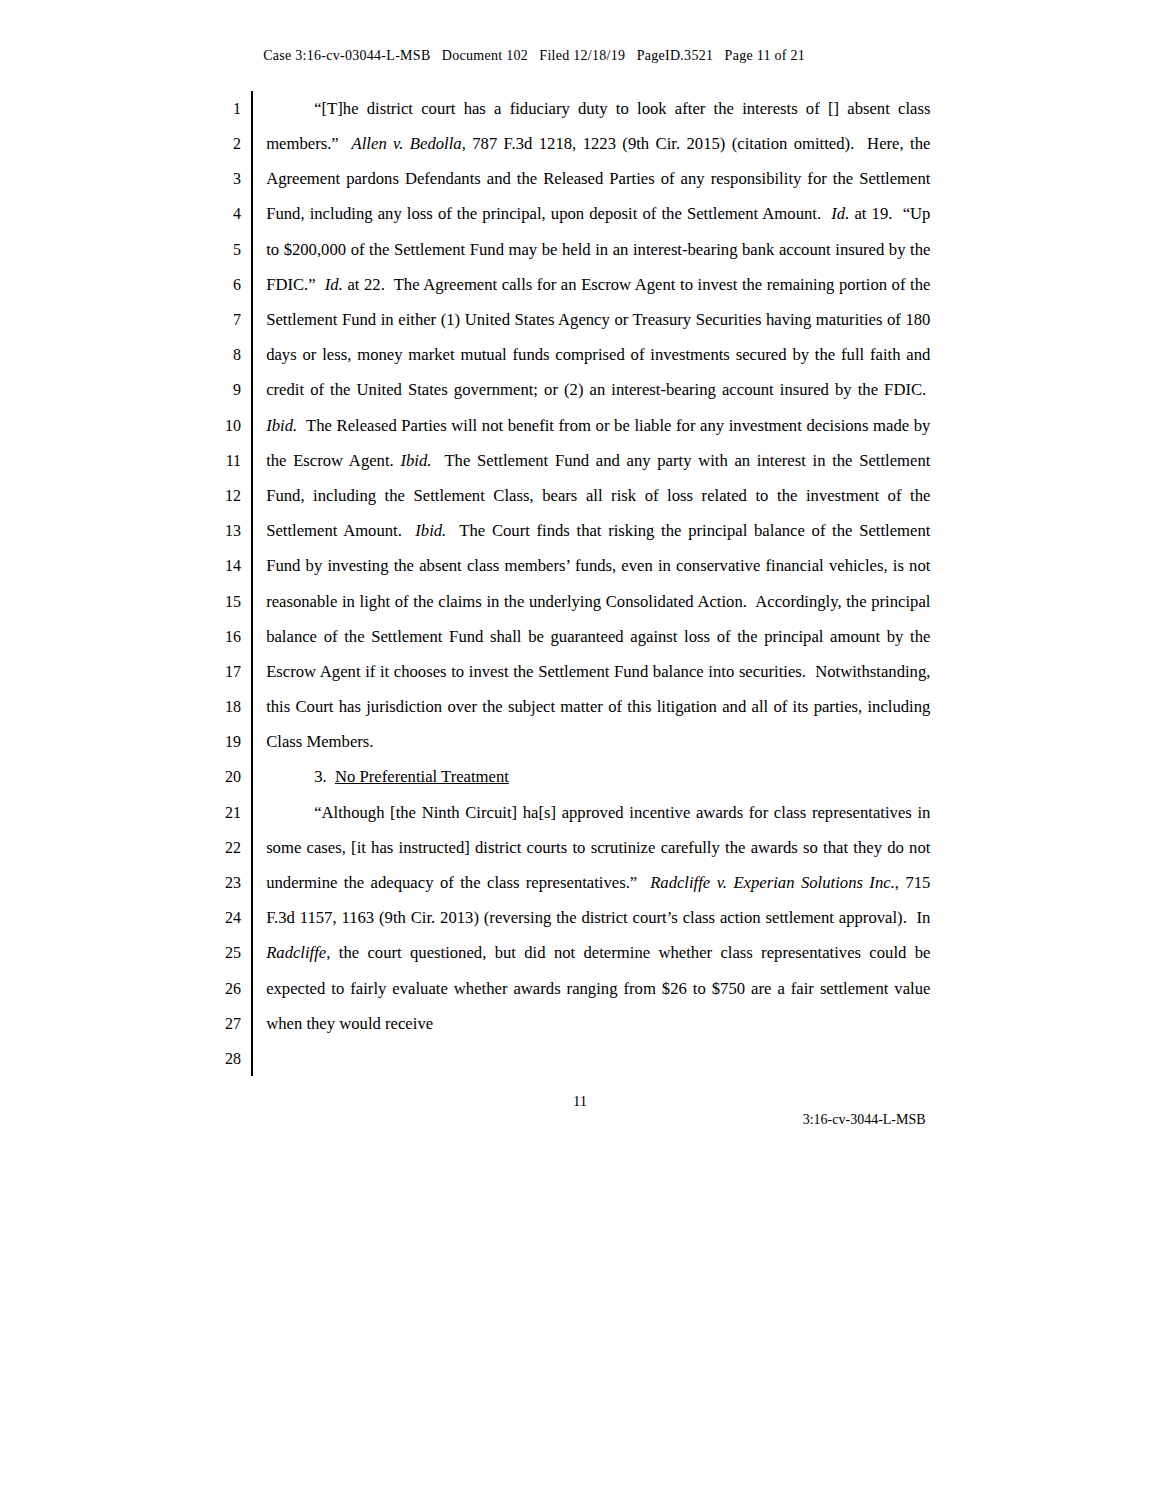Case 3:16-cv-03044-L-MSB Document 102 Filed 12/18/19 PageID.3521 Page 11 of 21
1
2
3
4
5
6
7
8
9
10
11
12
13
14
15
16
17
18
19
20
21
22
23
24
25
26
27
28
“[T]he district court has a fiduciary duty to look after the interests of [] absent class members.” Allen v. Bedolla, 787 F.3d 1218, 1223 (9th Cir. 2015) (citation omitted). Here, the Agreement pardons Defendants and the Released Parties of any responsibility for the Settlement Fund, including any loss of the principal, upon deposit of the Settlement Amount. Id. at 19. “Up to $200,000 of the Settlement Fund may be held in an interest-bearing bank account insured by the FDIC.” Id. at 22. The Agreement calls for an Escrow Agent to invest the remaining portion of the Settlement Fund in either (1) United States Agency or Treasury Securities having maturities of 180 days or less, money market mutual funds comprised of investments secured by the full faith and credit of the United States government; or (2) an interest-bearing account insured by the FDIC. Ibid. The Released Parties will not benefit from or be liable for any investment decisions made by the Escrow Agent. Ibid. The Settlement Fund and any party with an interest in the Settlement Fund, including the Settlement Class, bears all risk of loss related to the investment of the Settlement Amount. Ibid. The Court finds that risking the principal balance of the Settlement Fund by investing the absent class members’ funds, even in conservative financial vehicles, is not reasonable in light of the claims in the underlying Consolidated Action. Accordingly, the principal balance of the Settlement Fund shall be guaranteed against loss of the principal amount by the Escrow Agent if it chooses to invest the Settlement Fund balance into securities. Notwithstanding, this Court has jurisdiction over the subject matter of this litigation and all of its parties, including Class Members.
3. No Preferential Treatment
“Although [the Ninth Circuit] ha[s] approved incentive awards for class representatives in some cases, [it has instructed] district courts to scrutinize carefully the awards so that they do not undermine the adequacy of the class representatives.” Radcliffe v. Experian Solutions Inc., 715 F.3d 1157, 1163 (9th Cir. 2013) (reversing the district court’s class action settlement approval). In Radcliffe, the court questioned, but did not determine whether class representatives could be expected to fairly evaluate whether awards ranging from $26 to $750 are a fair settlement value when they would receive
11
3:16-cv-3044-L-MSB